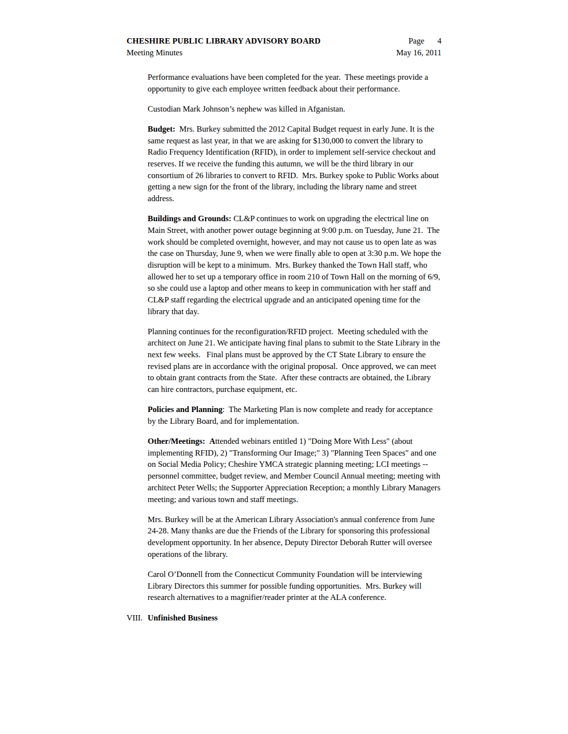CHESHIRE PUBLIC LIBRARY ADVISORY BOARD
Meeting Minutes
Page 4
May 16, 2011
Performance evaluations have been completed for the year. These meetings provide a opportunity to give each employee written feedback about their performance.
Custodian Mark Johnson’s nephew was killed in Afganistan.
Budget: Mrs. Burkey submitted the 2012 Capital Budget request in early June. It is the same request as last year, in that we are asking for $130,000 to convert the library to Radio Frequency Identification (RFID), in order to implement self-service checkout and reserves. If we receive the funding this autumn, we will be the third library in our consortium of 26 libraries to convert to RFID. Mrs. Burkey spoke to Public Works about getting a new sign for the front of the library, including the library name and street address.
Buildings and Grounds: CL&P continues to work on upgrading the electrical line on Main Street, with another power outage beginning at 9:00 p.m. on Tuesday, June 21. The work should be completed overnight, however, and may not cause us to open late as was the case on Thursday, June 9, when we were finally able to open at 3:30 p.m. We hope the disruption will be kept to a minimum. Mrs. Burkey thanked the Town Hall staff, who allowed her to set up a temporary office in room 210 of Town Hall on the morning of 6/9, so she could use a laptop and other means to keep in communication with her staff and CL&P staff regarding the electrical upgrade and an anticipated opening time for the library that day.
Planning continues for the reconfiguration/RFID project. Meeting scheduled with the architect on June 21. We anticipate having final plans to submit to the State Library in the next few weeks. Final plans must be approved by the CT State Library to ensure the revised plans are in accordance with the original proposal. Once approved, we can meet to obtain grant contracts from the State. After these contracts are obtained, the Library can hire contractors, purchase equipment, etc.
Policies and Planning: The Marketing Plan is now complete and ready for acceptance by the Library Board, and for implementation.
Other/Meetings: Attended webinars entitled 1) "Doing More With Less" (about implementing RFID), 2) "Transforming Our Image;" 3) "Planning Teen Spaces" and one on Social Media Policy; Cheshire YMCA strategic planning meeting; LCI meetings -- personnel committee, budget review, and Member Council Annual meeting; meeting with architect Peter Wells; the Supporter Appreciation Reception; a monthly Library Managers meeting; and various town and staff meetings.
Mrs. Burkey will be at the American Library Association's annual conference from June 24-28. Many thanks are due the Friends of the Library for sponsoring this professional development opportunity. In her absence, Deputy Director Deborah Rutter will oversee operations of the library.
Carol O’Donnell from the Connecticut Community Foundation will be interviewing Library Directors this summer for possible funding opportunities. Mrs. Burkey will research alternatives to a magnifier/reader printer at the ALA conference.
VIII. Unfinished Business